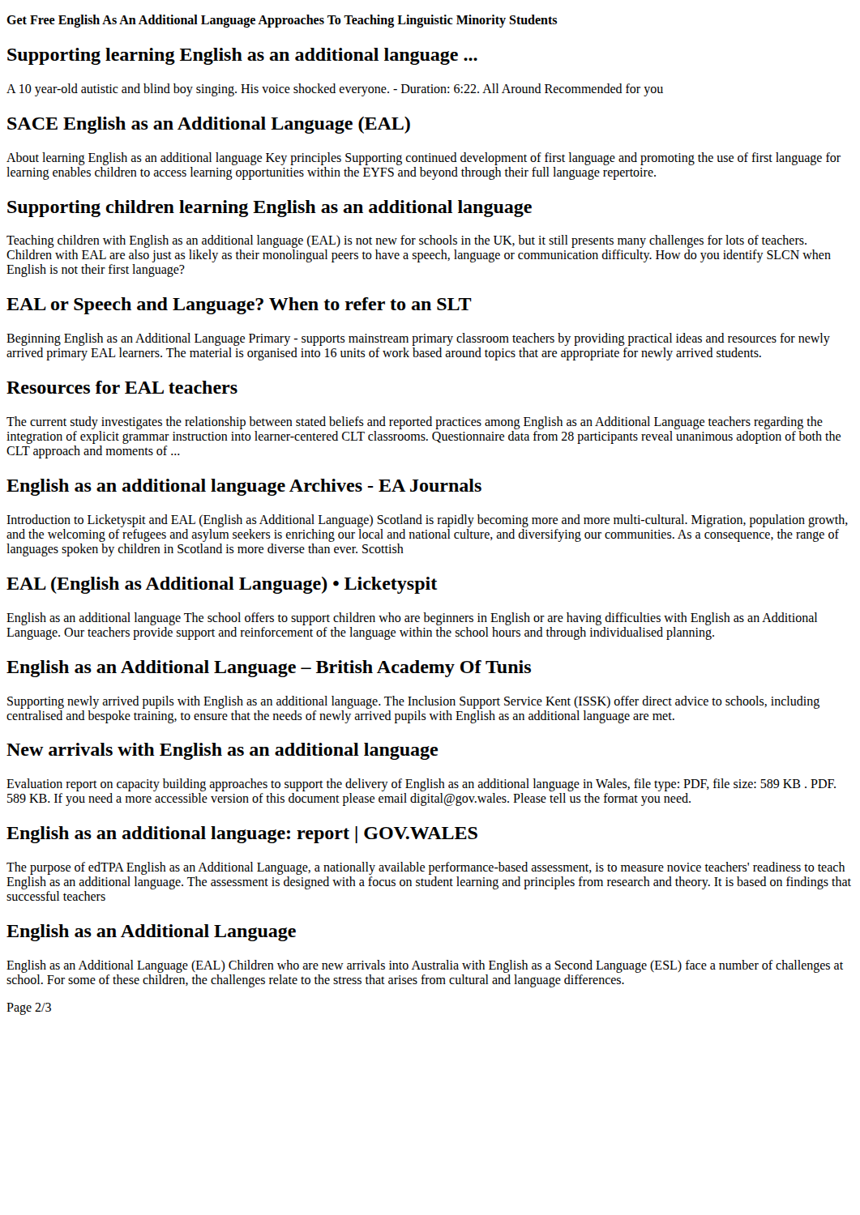Get Free English As An Additional Language Approaches To Teaching Linguistic Minority Students
Supporting learning English as an additional language ...
A 10 year-old autistic and blind boy singing. His voice shocked everyone. - Duration: 6:22. All Around Recommended for you
SACE English as an Additional Language (EAL)
About learning English as an additional language Key principles Supporting continued development of first language and promoting the use of first language for learning enables children to access learning opportunities within the EYFS and beyond through their full language repertoire.
Supporting children learning English as an additional language
Teaching children with English as an additional language (EAL) is not new for schools in the UK, but it still presents many challenges for lots of teachers. Children with EAL are also just as likely as their monolingual peers to have a speech, language or communication difficulty. How do you identify SLCN when English is not their first language?
EAL or Speech and Language? When to refer to an SLT
Beginning English as an Additional Language Primary - supports mainstream primary classroom teachers by providing practical ideas and resources for newly arrived primary EAL learners. The material is organised into 16 units of work based around topics that are appropriate for newly arrived students.
Resources for EAL teachers
The current study investigates the relationship between stated beliefs and reported practices among English as an Additional Language teachers regarding the integration of explicit grammar instruction into learner-centered CLT classrooms. Questionnaire data from 28 participants reveal unanimous adoption of both the CLT approach and moments of ...
English as an additional language Archives - EA Journals
Introduction to Licketyspit and EAL (English as Additional Language) Scotland is rapidly becoming more and more multi-cultural. Migration, population growth, and the welcoming of refugees and asylum seekers is enriching our local and national culture, and diversifying our communities. As a consequence, the range of languages spoken by children in Scotland is more diverse than ever. Scottish
EAL (English as Additional Language) • Licketyspit
English as an additional language The school offers to support children who are beginners in English or are having difficulties with English as an Additional Language. Our teachers provide support and reinforcement of the language within the school hours and through individualised planning.
English as an Additional Language – British Academy Of Tunis
Supporting newly arrived pupils with English as an additional language. The Inclusion Support Service Kent (ISSK) offer direct advice to schools, including centralised and bespoke training, to ensure that the needs of newly arrived pupils with English as an additional language are met.
New arrivals with English as an additional language
Evaluation report on capacity building approaches to support the delivery of English as an additional language in Wales, file type: PDF, file size: 589 KB . PDF. 589 KB. If you need a more accessible version of this document please email digital@gov.wales. Please tell us the format you need.
English as an additional language: report | GOV.WALES
The purpose of edTPA English as an Additional Language, a nationally available performance-based assessment, is to measure novice teachers' readiness to teach English as an additional language. The assessment is designed with a focus on student learning and principles from research and theory. It is based on findings that successful teachers
English as an Additional Language
English as an Additional Language (EAL) Children who are new arrivals into Australia with English as a Second Language (ESL) face a number of challenges at school. For some of these children, the challenges relate to the stress that arises from cultural and language differences.
Page 2/3